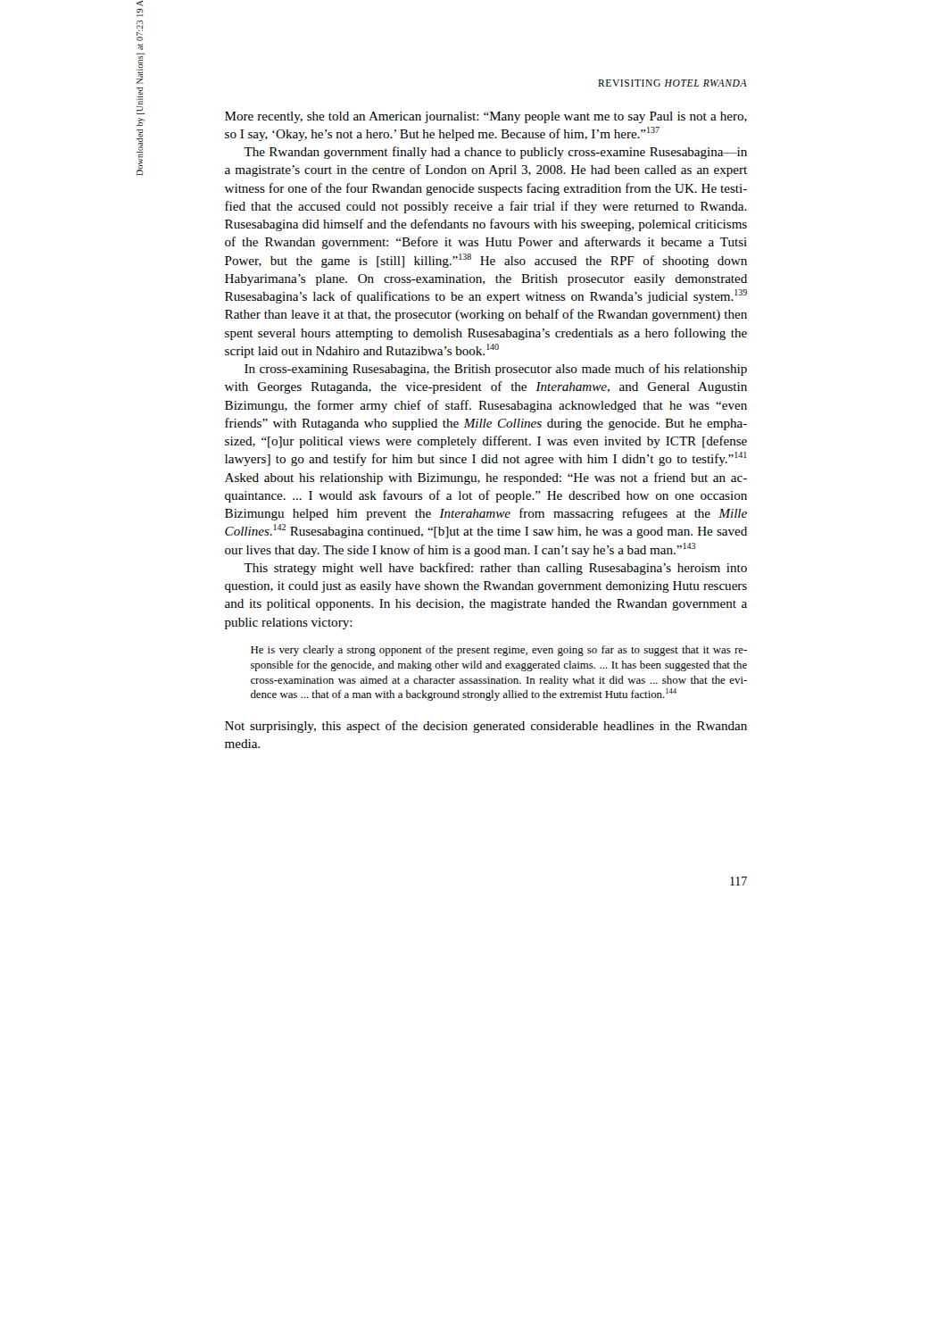Downloaded by [United Nations] at 07:23 19 April 2013
Revisiting Hotel Rwanda
More recently, she told an American journalist: “Many people want me to say Paul is not a hero, so I say, ‘Okay, he’s not a hero.’ But he helped me. Because of him, I’m here.”137
The Rwandan government finally had a chance to publicly cross-examine Rusesabagina—in a magistrate’s court in the centre of London on April 3, 2008. He had been called as an expert witness for one of the four Rwandan genocide suspects facing extradition from the UK. He testified that the accused could not possibly receive a fair trial if they were returned to Rwanda. Rusesabagina did himself and the defendants no favours with his sweeping, polemical criticisms of the Rwandan government: “Before it was Hutu Power and afterwards it became a Tutsi Power, but the game is [still] killing.”138 He also accused the RPF of shooting down Habyarimana’s plane. On cross-examination, the British prosecutor easily demonstrated Rusesabagina’s lack of qualifications to be an expert witness on Rwanda’s judicial system.139 Rather than leave it at that, the prosecutor (working on behalf of the Rwandan government) then spent several hours attempting to demolish Rusesabagina’s credentials as a hero following the script laid out in Ndahiro and Rutazibwa’s book.140
In cross-examining Rusesabagina, the British prosecutor also made much of his relationship with Georges Rutaganda, the vice-president of the Interahamwe, and General Augustin Bizimungu, the former army chief of staff. Rusesabagina acknowledged that he was “even friends” with Rutaganda who supplied the Mille Collines during the genocide. But he emphasized, “[o]ur political views were completely different. I was even invited by ICTR [defense lawyers] to go and testify for him but since I did not agree with him I didn’t go to testify.”141 Asked about his relationship with Bizimungu, he responded: “He was not a friend but an acquaintance. ... I would ask favours of a lot of people.” He described how on one occasion Bizimungu helped him prevent the Interahamwe from massacring refugees at the Mille Collines.142 Rusesabagina continued, “[b]ut at the time I saw him, he was a good man. He saved our lives that day. The side I know of him is a good man. I can’t say he’s a bad man.”143
This strategy might well have backfired: rather than calling Rusesabagina’s heroism into question, it could just as easily have shown the Rwandan government demonizing Hutu rescuers and its political opponents. In his decision, the magistrate handed the Rwandan government a public relations victory:
He is very clearly a strong opponent of the present regime, even going so far as to suggest that it was responsible for the genocide, and making other wild and exaggerated claims. ... It has been suggested that the cross-examination was aimed at a character assassination. In reality what it did was ... show that the evidence was ... that of a man with a background strongly allied to the extremist Hutu faction.144
Not surprisingly, this aspect of the decision generated considerable headlines in the Rwandan media.
117